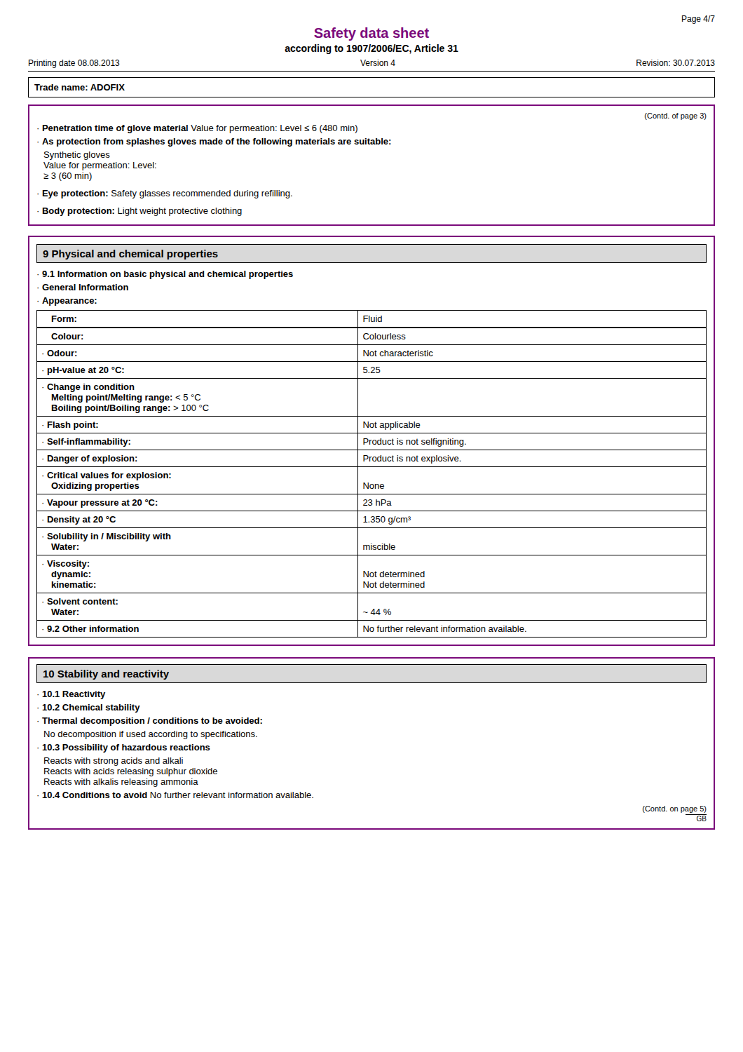Page 4/7
Safety data sheet
according to 1907/2006/EC, Article 31
Printing date 08.08.2013 Version 4 Revision: 30.07.2013
Trade name: ADOFIX
(Contd. of page 3)
· Penetration time of glove material Value for permeation: Level ≤ 6 (480 min)
· As protection from splashes gloves made of the following materials are suitable:
Synthetic gloves
Value for permeation: Level:
≥ 3 (60 min)
· Eye protection: Safety glasses recommended during refilling.
· Body protection: Light weight protective clothing
9 Physical and chemical properties
· 9.1 Information on basic physical and chemical properties
· General Information
· Appearance:
| Form: | Fluid |
| Colour: | Colourless |
| · Odour: | Not characteristic |
| · pH-value at 20 °C: | 5.25 |
| · Change in condition Melting point/Melting range: < 5 °C Boiling point/Boiling range: > 100 °C | |
| · Flash point: | Not applicable |
| · Self-inflammability: | Product is not selfigniting. |
| · Danger of explosion: | Product is not explosive. |
| · Critical values for explosion: Oxidizing properties | None |
| · Vapour pressure at 20 °C: | 23 hPa |
| · Density at 20 °C | 1.350 g/cm³ |
| · Solubility in / Miscibility with Water: | miscible |
| · Viscosity: dynamic: kinematic: | Not determined Not determined |
| · Solvent content: Water: | ~ 44 % |
| · 9.2 Other information | No further relevant information available. |
10 Stability and reactivity
· 10.1 Reactivity
· 10.2 Chemical stability
· Thermal decomposition / conditions to be avoided:
No decomposition if used according to specifications.
· 10.3 Possibility of hazardous reactions
Reacts with strong acids and alkali
Reacts with acids releasing sulphur dioxide
Reacts with alkalis releasing ammonia
· 10.4 Conditions to avoid No further relevant information available.
(Contd. on page 5)
GB